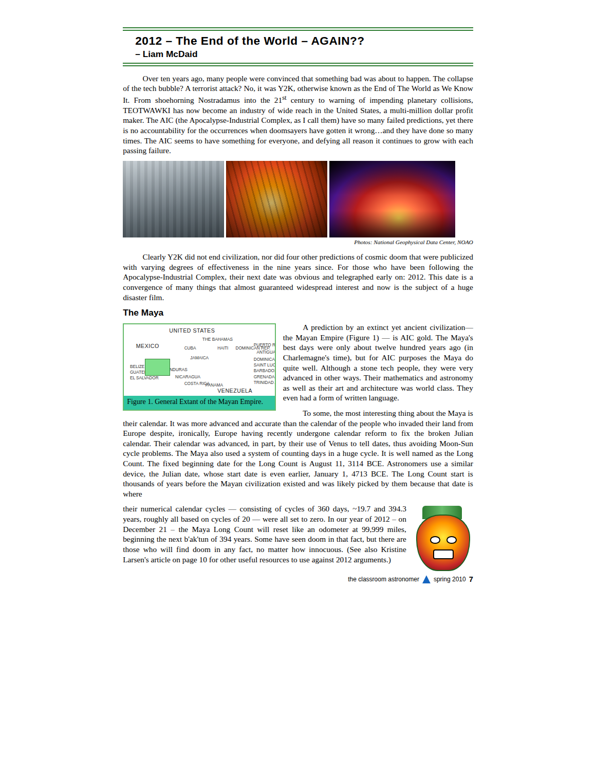2012 – The End of the World – AGAIN??
– Liam McDaid
Over ten years ago, many people were convinced that something bad was about to happen. The collapse of the tech bubble? A terrorist attack? No, it was Y2K, otherwise known as the End of The World as We Know It. From shoehorning Nostradamus into the 21st century to warning of impending planetary collisions, TEOTWAWKI has now become an industry of wide reach in the United States, a multi-million dollar profit maker. The AIC (the Apocalypse-Industrial Complex, as I call them) have so many failed predictions, yet there is no accountability for the occurrences when doomsayers have gotten it wrong…and they have done so many times. The AIC seems to have something for everyone, and defying all reason it continues to grow with each passing failure.
Photos: National Geophysical Data Center, NOAO
Clearly Y2K did not end civilization, nor did four other predictions of cosmic doom that were publicized with varying degrees of effectiveness in the nine years since. For those who have been following the Apocalypse-Industrial Complex, their next date was obvious and telegraphed early on: 2012. This date is a convergence of many things that almost guaranteed widespread interest and now is the subject of a huge disaster film.
The Maya
UNITED STATES MEXICO THE BAHAMAS CUBA HAITI DOMINICAN REP. PUERTO RICO ANTIGUA AND BARBUDA JAMAICA DOMINICA SAINT LUCIA BARBADOS GRENADA TRINIDAD AND TOBAGO BELIZE GUATEMALA EL SALVADOR HONDURAS NICARAGUA COSTA RICA PANAMA VENEZUELA
Figure 1. General Extant of the Mayan Empire.
A prediction by an extinct yet ancient civilization—the Mayan Empire (Figure 1) — is AIC gold. The Maya's best days were only about twelve hundred years ago (in Charlemagne's time), but for AIC purposes the Maya do quite well. Although a stone tech people, they were very advanced in other ways. Their mathematics and astronomy as well as their art and architecture was world class. They even had a form of written language.
To some, the most interesting thing about the Maya is their calendar. It was more advanced and accurate than the calendar of the people who invaded their land from Europe despite, ironically, Europe having recently undergone calendar reform to fix the broken Julian calendar. Their calendar was advanced, in part, by their use of Venus to tell dates, thus avoiding Moon-Sun cycle problems. The Maya also used a system of counting days in a huge cycle. It is well named as the Long Count. The fixed beginning date for the Long Count is August 11, 3114 BCE. Astronomers use a similar device, the Julian date, whose start date is even earlier, January 1, 4713 BCE. The Long Count start is thousands of years before the Mayan civilization existed and was likely picked by them because that date is where
their numerical calendar cycles — consisting of cycles of 360 days, ~19.7 and 394.3 years, roughly all based on cycles of 20 — were all set to zero. In our year of 2012 – on December 21 – the Maya Long Count will reset like an odometer at 99,999 miles, beginning the next b'ak'tun of 394 years. Some have seen doom in that fact, but there are those who will find doom in any fact, no matter how innocuous. (See also Kristine Larsen's article on page 10 for other useful resources to use against 2012 arguments.)
the classroom astronomer spring 2010 7